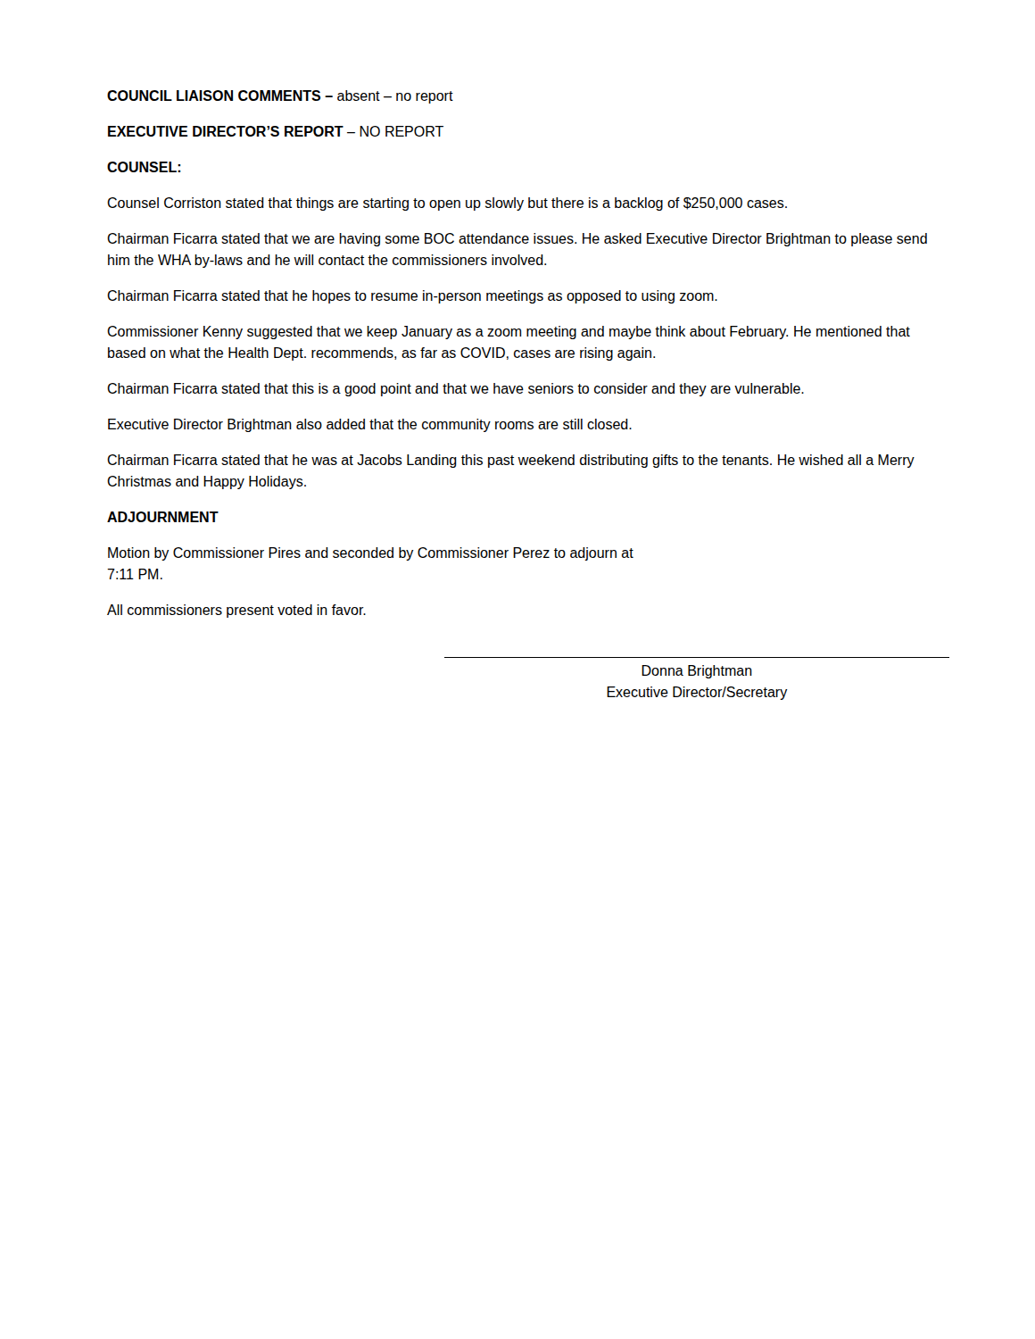COUNCIL LIAISON COMMENTS – absent – no report
EXECUTIVE DIRECTOR’S REPORT – NO REPORT
COUNSEL:
Counsel Corriston stated that things are starting to open up slowly but there is a backlog of $250,000 cases.
Chairman Ficarra stated that we are having some BOC attendance issues. He asked Executive Director Brightman to please send him the WHA by-laws and he will contact the commissioners involved.
Chairman Ficarra stated that he hopes to resume in-person meetings as opposed to using zoom.
Commissioner Kenny suggested that we keep January as a zoom meeting and maybe think about February. He mentioned that based on what the Health Dept. recommends, as far as COVID, cases are rising again.
Chairman Ficarra stated that this is a good point and that we have seniors to consider and they are vulnerable.
Executive Director Brightman also added that the community rooms are still closed.
Chairman Ficarra stated that he was at Jacobs Landing this past weekend distributing gifts to the tenants. He wished all a Merry Christmas and Happy Holidays.
ADJOURNMENT
Motion by Commissioner Pires and seconded by Commissioner Perez to adjourn at
7:11 PM.
All commissioners present voted in favor.
Donna Brightman
Executive Director/Secretary